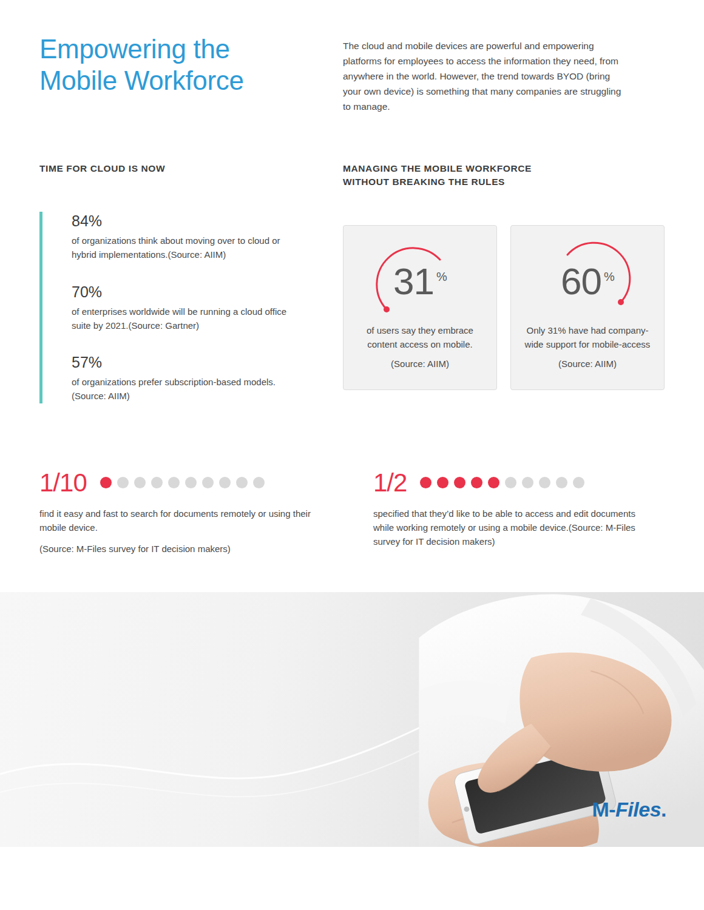Empowering the
Mobile Workforce
The cloud and mobile devices are powerful and empowering platforms for employees to access the information they need, from anywhere in the world. However, the trend towards BYOD (bring your own device) is something that many companies are struggling to manage.
Time for cloud is now
84%
of organizations think about moving over to cloud or hybrid implementations.(Source: AIIM)
70%
of enterprises worldwide will be running a cloud office suite by 2021.(Source: Gartner)
57%
of organizations prefer subscription-based models. (Source: AIIM)
Managing the mobile workforce
without breaking the rules
31%
of users say they embrace content access on mobile.
(Source: AIIM)
60%
Only 31% have had company-wide support for mobile-access
(Source: AIIM)
1/10
find it easy and fast to search for documents remotely or using their mobile device.
(Source: M-Files survey for IT decision makers)
1/2
specified that they’d like to be able to access and edit documents while working remotely or using a mobile device.(Source: M-Files survey for IT decision makers)
M-Files.